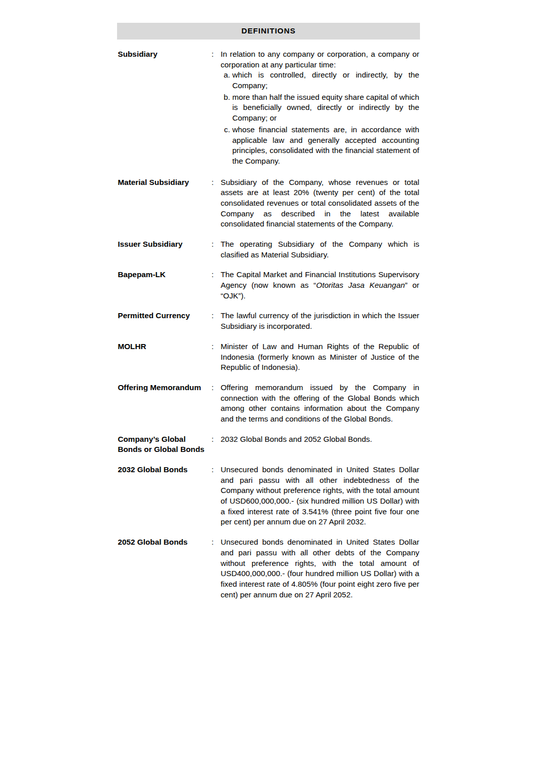DEFINITIONS
| Subsidiary | : | In relation to any company or corporation, a company or corporation at any particular time: which is controlled, directly or indirectly, by the Company; more than half the issued equity share capital of which is beneficially owned, directly or indirectly by the Company; or whose financial statements are, in accordance with applicable law and generally accepted accounting principles, consolidated with the financial statement of the Company. |
| Material Subsidiary | : | Subsidiary of the Company, whose revenues or total assets are at least 20% (twenty per cent) of the total consolidated revenues or total consolidated assets of the Company as described in the latest available consolidated financial statements of the Company. |
| Issuer Subsidiary | : | The operating Subsidiary of the Company which is clasified as Material Subsidiary. |
| Bapepam-LK | : | The Capital Market and Financial Institutions Supervisory Agency (now known as “ Otoritas Jasa Keuangan ” or “OJK”). |
| Permitted Currency | : | The lawful currency of the jurisdiction in which the Issuer Subsidiary is incorporated. |
| MOLHR | : | Minister of Law and Human Rights of the Republic of Indonesia (formerly known as Minister of Justice of the Republic of Indonesia). |
| Offering Memorandum | : | Offering memorandum issued by the Company in connection with the offering of the Global Bonds which among other contains information about the Company and the terms and conditions of the Global Bonds. |
| Company’s Global Bonds or Global Bonds | : | 2032 Global Bonds and 2052 Global Bonds. |
| 2032 Global Bonds | : | Unsecured bonds denominated in United States Dollar and pari passu with all other indebtedness of the Company without preference rights, with the total amount of USD600,000,000.- (six hundred million US Dollar) with a fixed interest rate of 3.541% (three point five four one per cent) per annum due on 27 April 2032. |
| 2052 Global Bonds | : | Unsecured bonds denominated in United States Dollar and pari passu with all other debts of the Company without preference rights, with the total amount of USD400,000,000.- (four hundred million US Dollar) with a fixed interest rate of 4.805% (four point eight zero five per cent) per annum due on 27 April 2052. |